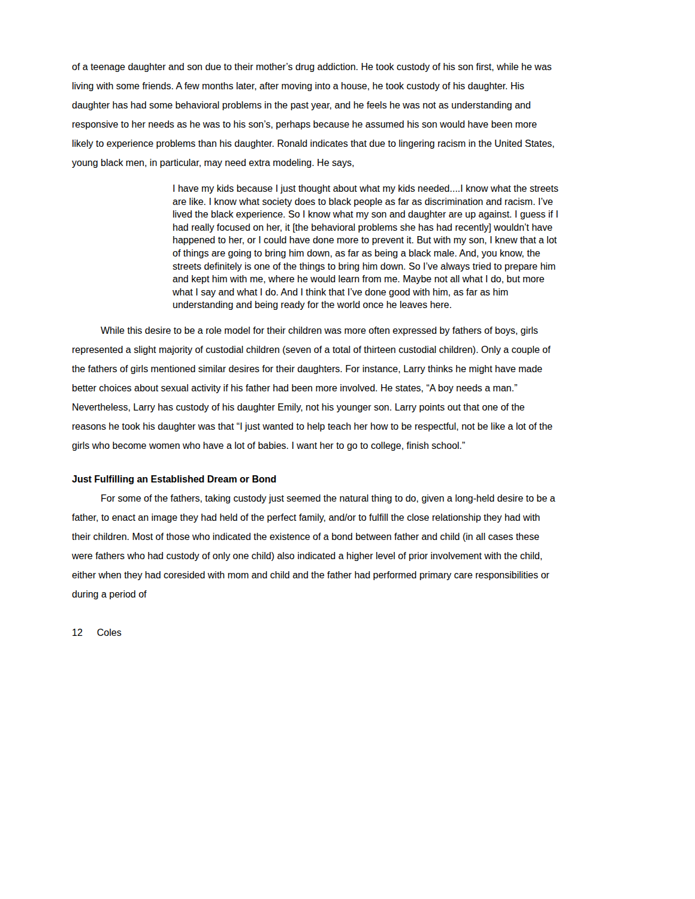of a teenage daughter and son due to their mother’s drug addiction. He took custody of his son first, while he was living with some friends. A few months later, after moving into a house, he took custody of his daughter. His daughter has had some behavioral problems in the past year, and he feels he was not as understanding and responsive to her needs as he was to his son’s, perhaps because he assumed his son would have been more likely to experience problems than his daughter. Ronald indicates that due to lingering racism in the United States, young black men, in particular, may need extra modeling. He says,
I have my kids because I just thought about what my kids needed....I know what the streets are like. I know what society does to black people as far as discrimination and racism. I’ve lived the black experience. So I know what my son and daughter are up against. I guess if I had really focused on her, it [the behavioral problems she has had recently] wouldn’t have happened to her, or I could have done more to prevent it. But with my son, I knew that a lot of things are going to bring him down, as far as being a black male. And, you know, the streets definitely is one of the things to bring him down. So I’ve always tried to prepare him and kept him with me, where he would learn from me. Maybe not all what I do, but more what I say and what I do. And I think that I’ve done good with him, as far as him understanding and being ready for the world once he leaves here.
While this desire to be a role model for their children was more often expressed by fathers of boys, girls represented a slight majority of custodial children (seven of a total of thirteen custodial children). Only a couple of the fathers of girls mentioned similar desires for their daughters. For instance, Larry thinks he might have made better choices about sexual activity if his father had been more involved. He states, “A boy needs a man.” Nevertheless, Larry has custody of his daughter Emily, not his younger son. Larry points out that one of the reasons he took his daughter was that “I just wanted to help teach her how to be respectful, not be like a lot of the girls who become women who have a lot of babies. I want her to go to college, finish school.”
Just Fulfilling an Established Dream or Bond
For some of the fathers, taking custody just seemed the natural thing to do, given a long-held desire to be a father, to enact an image they had held of the perfect family, and/or to fulfill the close relationship they had with their children. Most of those who indicated the existence of a bond between father and child (in all cases these were fathers who had custody of only one child) also indicated a higher level of prior involvement with the child, either when they had coresided with mom and child and the father had performed primary care responsibilities or during a period of
12 Coles